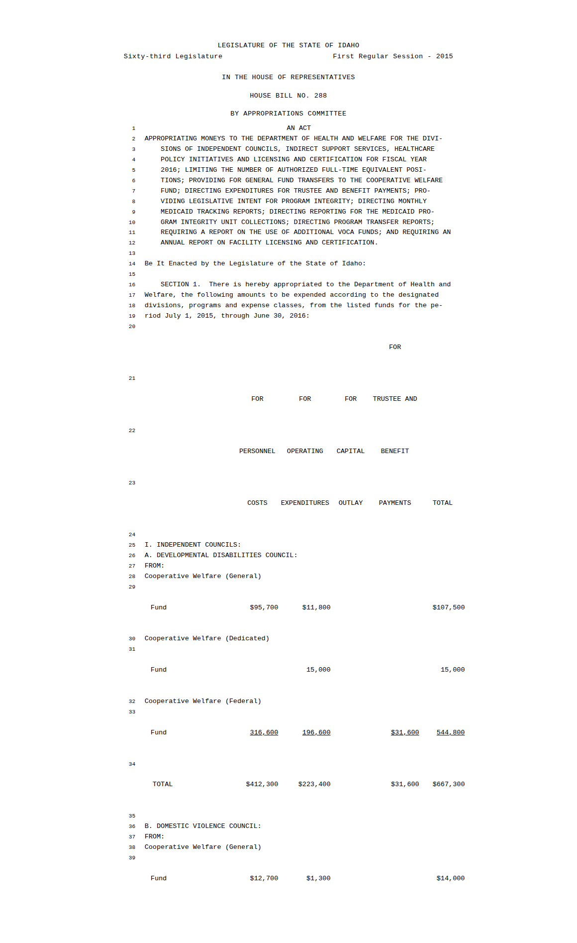LEGISLATURE OF THE STATE OF IDAHO
Sixty-third Legislature
First Regular Session - 2015
IN THE HOUSE OF REPRESENTATIVES
HOUSE BILL NO. 288
BY APPROPRIATIONS COMMITTEE
AN ACT
APPROPRIATING MONEYS TO THE DEPARTMENT OF HEALTH AND WELFARE FOR THE DIVI-
SIONS OF INDEPENDENT COUNCILS, INDIRECT SUPPORT SERVICES, HEALTHCARE
POLICY INITIATIVES AND LICENSING AND CERTIFICATION FOR FISCAL YEAR
2016; LIMITING THE NUMBER OF AUTHORIZED FULL-TIME EQUIVALENT POSI-
TIONS; PROVIDING FOR GENERAL FUND TRANSFERS TO THE COOPERATIVE WELFARE
FUND; DIRECTING EXPENDITURES FOR TRUSTEE AND BENEFIT PAYMENTS; PRO-
VIDING LEGISLATIVE INTENT FOR PROGRAM INTEGRITY; DIRECTING MONTHLY
MEDICAID TRACKING REPORTS; DIRECTING REPORTING FOR THE MEDICAID PRO-
GRAM INTEGRITY UNIT COLLECTIONS; DIRECTING PROGRAM TRANSFER REPORTS;
REQUIRING A REPORT ON THE USE OF ADDITIONAL VOCA FUNDS; AND REQUIRING AN
ANNUAL REPORT ON FACILITY LICENSING AND CERTIFICATION.
Be It Enacted by the Legislature of the State of Idaho:
SECTION 1. There is hereby appropriated to the Department of Health and
Welfare, the following amounts to be expended according to the designated
divisions, programs and expense classes, from the listed funds for the pe-
riod July 1, 2015, through June 30, 2016:
FOR
FOR
FOR
FOR
TRUSTEE AND
PERSONNEL
OPERATING
CAPITAL
BENEFIT
COSTS
EXPENDITURES
OUTLAY
PAYMENTS
TOTAL
I. INDEPENDENT COUNCILS:
A. DEVELOPMENTAL DISABILITIES COUNCIL:
FROM:
Cooperative Welfare (General)
Fund
$95,700
$11,800
$107,500
Cooperative Welfare (Dedicated)
Fund
15,000
15,000
Cooperative Welfare (Federal)
Fund
316,600
196,600
$31,600
544,800
TOTAL
$412,300
$223,400
$31,600
$667,300
B. DOMESTIC VIOLENCE COUNCIL:
FROM:
Cooperative Welfare (General)
Fund
$12,700
$1,300
$14,000